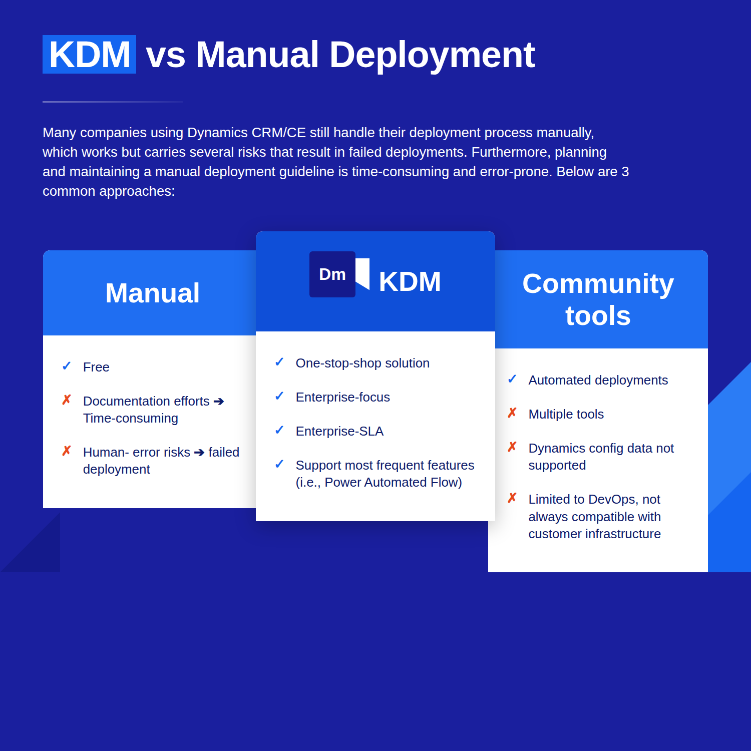KDM vs Manual Deployment
Many companies using Dynamics CRM/CE still handle their deployment process manually, which works but carries several risks that result in failed deployments. Furthermore, planning and maintaining a manual deployment guideline is time-consuming and error-prone. Below are 3 common approaches:
Manual
✓Free
✗Documentation efforts ➔ Time-consuming
✗Human- error risks ➔ failed deployment
Dm
KDM
✓One-stop-shop solution
✓Enterprise-focus
✓Enterprise-SLA
✓Support most frequent features (i.e., Power Automated Flow)
Community tools
✓Automated deployments
✗Multiple tools
✗Dynamics config data not supported
✗Limited to DevOps, not always compatible with customer infrastructure